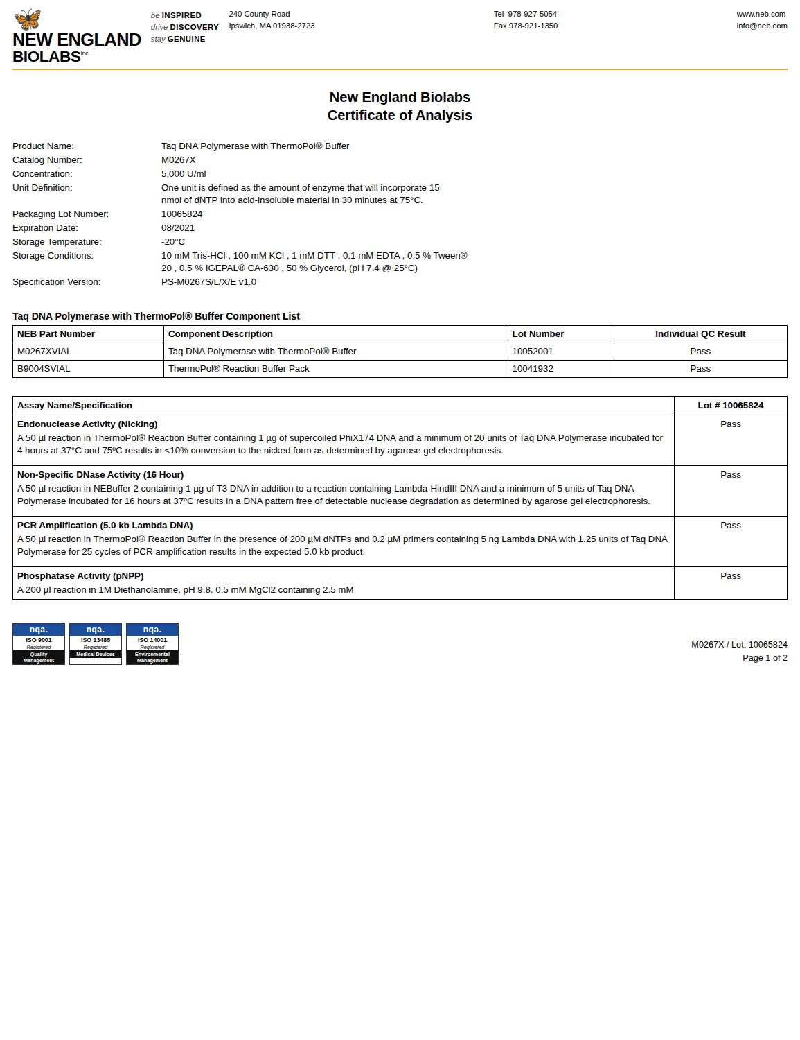🦋
NEW ENGLAND BIOLABSInc.
be INSPIRED
drive DISCOVERY
stay GENUINE
240 County Road
Ipswich, MA 01938-2723
Tel 978-927-5054
Fax 978-921-1350
www.neb.com
info@neb.com
New England Biolabs Certificate of Analysis
| Product Name: | Taq DNA Polymerase with ThermoPol® Buffer |
| Catalog Number: | M0267X |
| Concentration: | 5,000 U/ml |
| Unit Definition: | One unit is defined as the amount of enzyme that will incorporate 15 nmol of dNTP into acid-insoluble material in 30 minutes at 75°C. |
| Packaging Lot Number: | 10065824 |
| Expiration Date: | 08/2021 |
| Storage Temperature: | -20°C |
| Storage Conditions: | 10 mM Tris-HCl , 100 mM KCl , 1 mM DTT , 0.1 mM EDTA , 0.5 % Tween® 20 , 0.5 % IGEPAL® CA-630 , 50 % Glycerol, (pH 7.4 @ 25°C) |
| Specification Version: | PS-M0267S/L/X/E v1.0 |
Taq DNA Polymerase with ThermoPol® Buffer Component List
| NEB Part Number | Component Description | Lot Number | Individual QC Result |
| --- | --- | --- | --- |
| M0267XVIAL | Taq DNA Polymerase with ThermoPol® Buffer | 10052001 | Pass |
| B9004SVIAL | ThermoPol® Reaction Buffer Pack | 10041932 | Pass |
| Assay Name/Specification | Lot # 10065824 |
| --- | --- |
| Endonuclease Activity (Nicking) A 50 µl reaction in ThermoPol® Reaction Buffer containing 1 µg of supercoiled PhiX174 DNA and a minimum of 20 units of Taq DNA Polymerase incubated for 4 hours at 37°C and 75ºC results in <10% conversion to the nicked form as determined by agarose gel electrophoresis. | Pass |
| Non-Specific DNase Activity (16 Hour) A 50 µl reaction in NEBuffer 2 containing 1 µg of T3 DNA in addition to a reaction containing Lambda-HindIII DNA and a minimum of 5 units of Taq DNA Polymerase incubated for 16 hours at 37ºC results in a DNA pattern free of detectable nuclease degradation as determined by agarose gel electrophoresis. | Pass |
| PCR Amplification (5.0 kb Lambda DNA) A 50 µl reaction in ThermoPol® Reaction Buffer in the presence of 200 µM dNTPs and 0.2 µM primers containing 5 ng Lambda DNA with 1.25 units of Taq DNA Polymerase for 25 cycles of PCR amplification results in the expected 5.0 kb product. | Pass |
| Phosphatase Activity (pNPP) A 200 µl reaction in 1M Diethanolamine, pH 9.8, 0.5 mM MgCl2 containing 2.5 mM | Pass |
nqa.
ISO 9001
Registered
Quality
Management
nqa.
ISO 13485
Registered
Medical Devices
nqa.
ISO 14001
Registered
Environmental
Management
M0267X / Lot: 10065824
Page 1 of 2